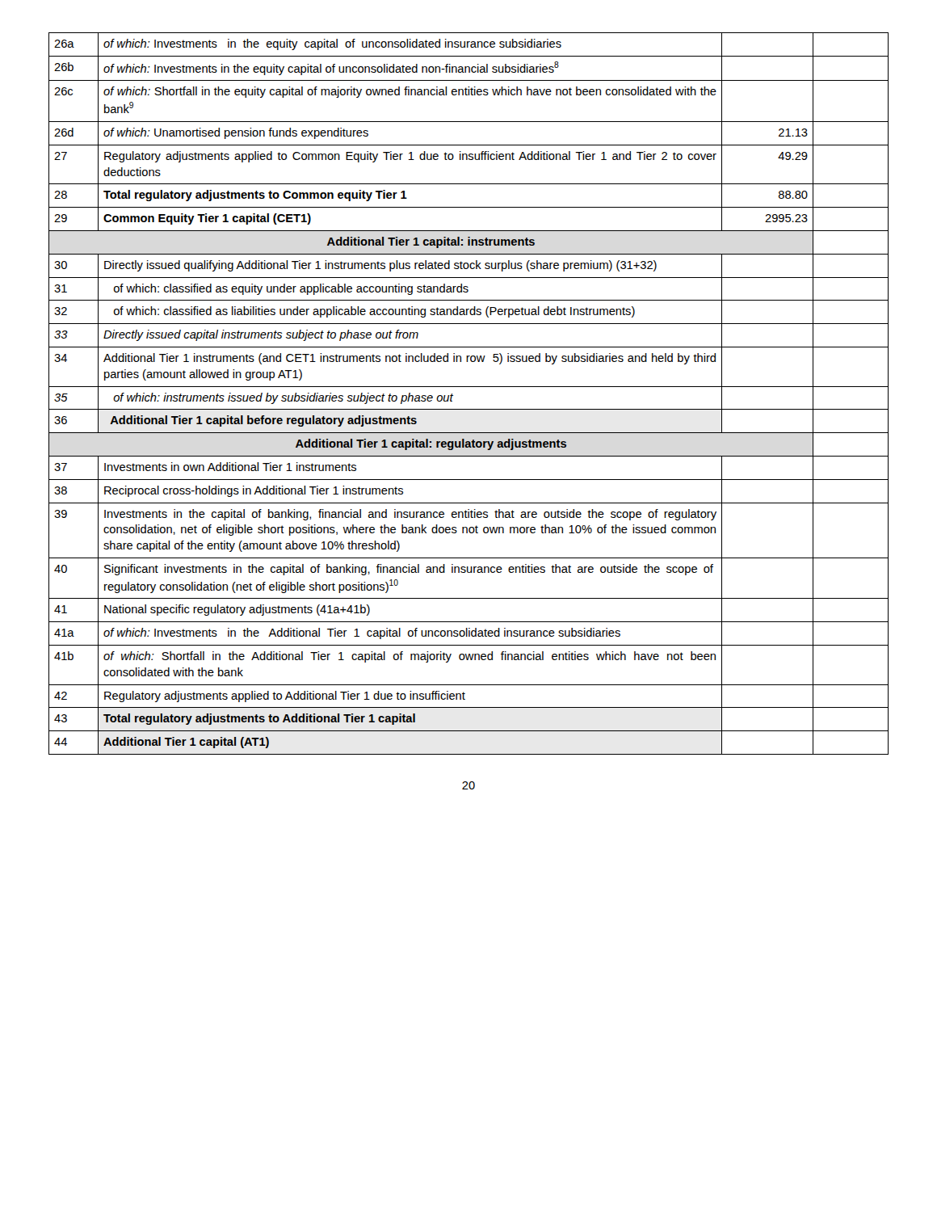| 26a | of which: Investments in the equity capital of unconsolidated insurance subsidiaries | | |
| 26b | of which: Investments in the equity capital of unconsolidated non-financial subsidiaries 8 | | |
| 26c | of which: Shortfall in the equity capital of majority owned financial entities which have not been consolidated with the bank 9 | | |
| 26d | of which: Unamortised pension funds expenditures | 21.13 | |
| 27 | Regulatory adjustments applied to Common Equity Tier 1 due to insufficient Additional Tier 1 and Tier 2 to cover deductions | 49.29 | |
| 28 | Total regulatory adjustments to Common equity Tier 1 | 88.80 | |
| 29 | Common Equity Tier 1 capital (CET1) | 2995.23 | |
| Additional Tier 1 capital: instruments | |
| 30 | Directly issued qualifying Additional Tier 1 instruments plus related stock surplus (share premium) (31+32) | | |
| 31 | of which: classified as equity under applicable accounting standards | | |
| 32 | of which: classified as liabilities under applicable accounting standards (Perpetual debt Instruments) | | |
| 33 | Directly issued capital instruments subject to phase out from | | |
| 34 | Additional Tier 1 instruments (and CET1 instruments not included in row 5) issued by subsidiaries and held by third parties (amount allowed in group AT1) | | |
| 35 | of which: instruments issued by subsidiaries subject to phase out | | |
| 36 | Additional Tier 1 capital before regulatory adjustments | | |
| Additional Tier 1 capital: regulatory adjustments | |
| 37 | Investments in own Additional Tier 1 instruments | | |
| 38 | Reciprocal cross-holdings in Additional Tier 1 instruments | | |
| 39 | Investments in the capital of banking, financial and insurance entities that are outside the scope of regulatory consolidation, net of eligible short positions, where the bank does not own more than 10% of the issued common share capital of the entity (amount above 10% threshold) | | |
| 40 | Significant investments in the capital of banking, financial and insurance entities that are outside the scope of regulatory consolidation (net of eligible short positions) 10 | | |
| 41 | National specific regulatory adjustments (41a+41b) | | |
| 41a | of which: Investments in the Additional Tier 1 capital of unconsolidated insurance subsidiaries | | |
| 41b | of which: Shortfall in the Additional Tier 1 capital of majority owned financial entities which have not been consolidated with the bank | | |
| 42 | Regulatory adjustments applied to Additional Tier 1 due to insufficient | | |
| 43 | Total regulatory adjustments to Additional Tier 1 capital | | |
| 44 | Additional Tier 1 capital (AT1) | | |
20